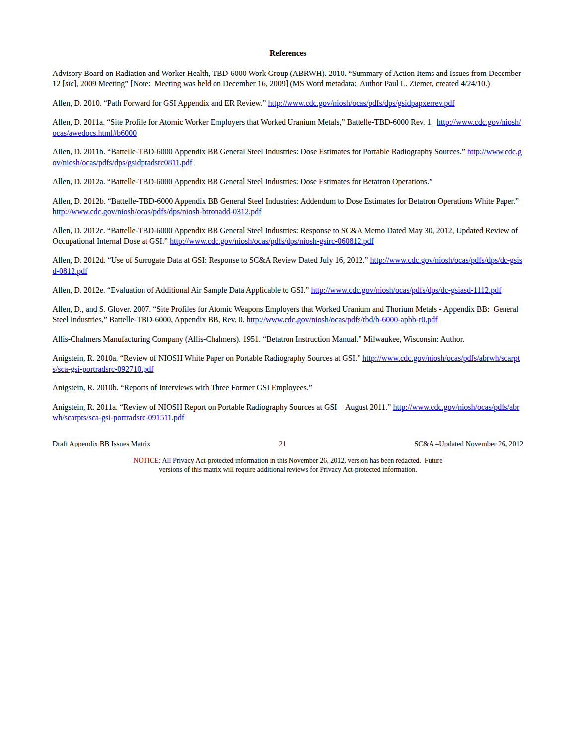References
Advisory Board on Radiation and Worker Health, TBD-6000 Work Group (ABRWH). 2010. “Summary of Action Items and Issues from December 12 [sic], 2009 Meeting” [Note: Meeting was held on December 16, 2009] (MS Word metadata: Author Paul L. Ziemer, created 4/24/10.)
Allen, D. 2010. “Path Forward for GSI Appendix and ER Review.” http://www.cdc.gov/niosh/ocas/pdfs/dps/gsidpapxerrev.pdf
Allen, D. 2011a. “Site Profile for Atomic Worker Employers that Worked Uranium Metals,” Battelle-TBD-6000 Rev. 1. http://www.cdc.gov/niosh/ocas/awedocs.html#b6000
Allen, D. 2011b. “Battelle-TBD-6000 Appendix BB General Steel Industries: Dose Estimates for Portable Radiography Sources.” http://www.cdc.gov/niosh/ocas/pdfs/dps/gsidpradsrc0811.pdf
Allen, D. 2012a. “Battelle-TBD-6000 Appendix BB General Steel Industries: Dose Estimates for Betatron Operations.”
Allen, D. 2012b. “Battelle-TBD-6000 Appendix BB General Steel Industries: Addendum to Dose Estimates for Betatron Operations White Paper.” http://www.cdc.gov/niosh/ocas/pdfs/dps/niosh-btronadd-0312.pdf
Allen, D. 2012c. “Battelle-TBD-6000 Appendix BB General Steel Industries: Response to SC&A Memo Dated May 30, 2012, Updated Review of Occupational Internal Dose at GSI.” http://www.cdc.gov/niosh/ocas/pdfs/dps/niosh-gsirc-060812.pdf
Allen, D. 2012d. “Use of Surrogate Data at GSI: Response to SC&A Review Dated July 16, 2012.” http://www.cdc.gov/niosh/ocas/pdfs/dps/dc-gsisd-0812.pdf
Allen, D. 2012e. “Evaluation of Additional Air Sample Data Applicable to GSI.” http://www.cdc.gov/niosh/ocas/pdfs/dps/dc-gsiasd-1112.pdf
Allen, D., and S. Glover. 2007. “Site Profiles for Atomic Weapons Employers that Worked Uranium and Thorium Metals - Appendix BB: General Steel Industries,” Battelle-TBD-6000, Appendix BB, Rev. 0. http://www.cdc.gov/niosh/ocas/pdfs/tbd/b-6000-apbb-r0.pdf
Allis-Chalmers Manufacturing Company (Allis-Chalmers). 1951. “Betatron Instruction Manual.” Milwaukee, Wisconsin: Author.
Anigstein, R. 2010a. “Review of NIOSH White Paper on Portable Radiography Sources at GSI.” http://www.cdc.gov/niosh/ocas/pdfs/abrwh/scarpts/sca-gsi-portradsrc-092710.pdf
Anigstein, R. 2010b. “Reports of Interviews with Three Former GSI Employees.”
Anigstein, R. 2011a. “Review of NIOSH Report on Portable Radiography Sources at GSI—August 2011.” http://www.cdc.gov/niosh/ocas/pdfs/abrwh/scarpts/sca-gsi-portradsrc-091511.pdf
Draft Appendix BB Issues Matrix 21 SC&A –Updated November 26, 2012
NOTICE: All Privacy Act-protected information in this November 26, 2012, version has been redacted. Future versions of this matrix will require additional reviews for Privacy Act-protected information.